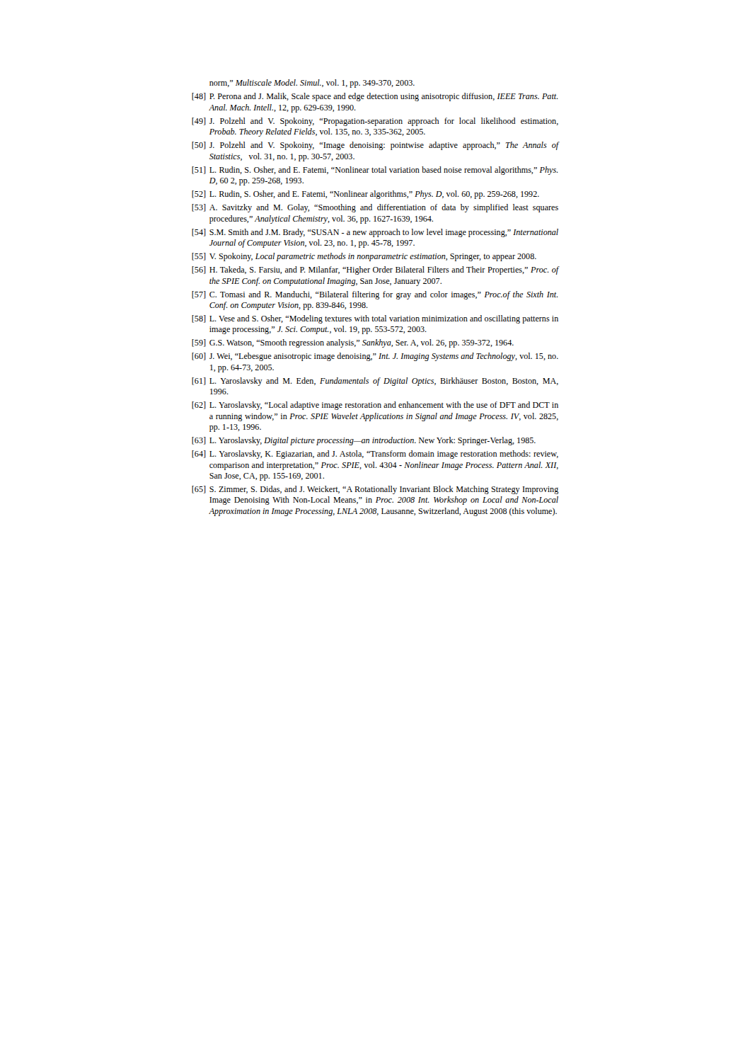norm,” Multiscale Model. Simul., vol. 1, pp. 349-370, 2003.
[48] P. Perona and J. Malik, Scale space and edge detection using anisotropic diffusion, IEEE Trans. Patt. Anal. Mach. Intell., 12, pp. 629-639, 1990.
[49] J. Polzehl and V. Spokoiny, “Propagation-separation approach for local likelihood estimation, Probab. Theory Related Fields, vol. 135, no. 3, 335-362, 2005.
[50] J. Polzehl and V. Spokoiny, “Image denoising: pointwise adaptive approach,” The Annals of Statistics, vol. 31, no. 1, pp. 30-57, 2003.
[51] L. Rudin, S. Osher, and E. Fatemi, “Nonlinear total variation based noise removal algorithms,” Phys. D, 60 2, pp. 259-268, 1993.
[52] L. Rudin, S. Osher, and E. Fatemi, “Nonlinear algorithms,” Phys. D, vol. 60, pp. 259-268, 1992.
[53] A. Savitzky and M. Golay, “Smoothing and differentiation of data by simplified least squares procedures,” Analytical Chemistry, vol. 36, pp. 1627-1639, 1964.
[54] S.M. Smith and J.M. Brady, “SUSAN - a new approach to low level image processing,” International Journal of Computer Vision, vol. 23, no. 1, pp. 45-78, 1997.
[55] V. Spokoiny, Local parametric methods in nonparametric estimation, Springer, to appear 2008.
[56] H. Takeda, S. Farsiu, and P. Milanfar, “Higher Order Bilateral Filters and Their Properties,” Proc. of the SPIE Conf. on Computational Imaging, San Jose, January 2007.
[57] C. Tomasi and R. Manduchi, “Bilateral filtering for gray and color images,” Proc.of the Sixth Int. Conf. on Computer Vision, pp. 839-846, 1998.
[58] L. Vese and S. Osher, “Modeling textures with total variation minimization and oscillating patterns in image processing,” J. Sci. Comput., vol. 19, pp. 553-572, 2003.
[59] G.S. Watson, “Smooth regression analysis,” Sankhya, Ser. A, vol. 26, pp. 359-372, 1964.
[60] J. Wei, “Lebesgue anisotropic image denoising,” Int. J. Imaging Systems and Technology, vol. 15, no. 1, pp. 64-73, 2005.
[61] L. Yaroslavsky and M. Eden, Fundamentals of Digital Optics, Birkhäuser Boston, Boston, MA, 1996.
[62] L. Yaroslavsky, “Local adaptive image restoration and enhancement with the use of DFT and DCT in a running window,” in Proc. SPIE Wavelet Applications in Signal and Image Process. IV, vol. 2825, pp. 1-13, 1996.
[63] L. Yaroslavsky, Digital picture processing—an introduction. New York: Springer-Verlag, 1985.
[64] L. Yaroslavsky, K. Egiazarian, and J. Astola, “Transform domain image restoration methods: review, comparison and interpretation,” Proc. SPIE, vol. 4304 - Nonlinear Image Process. Pattern Anal. XII, San Jose, CA, pp. 155-169, 2001.
[65] S. Zimmer, S. Didas, and J. Weickert, “A Rotationally Invariant Block Matching Strategy Improving Image Denoising With Non-Local Means,” in Proc. 2008 Int. Workshop on Local and Non-Local Approximation in Image Processing, LNLA 2008, Lausanne, Switzerland, August 2008 (this volume).